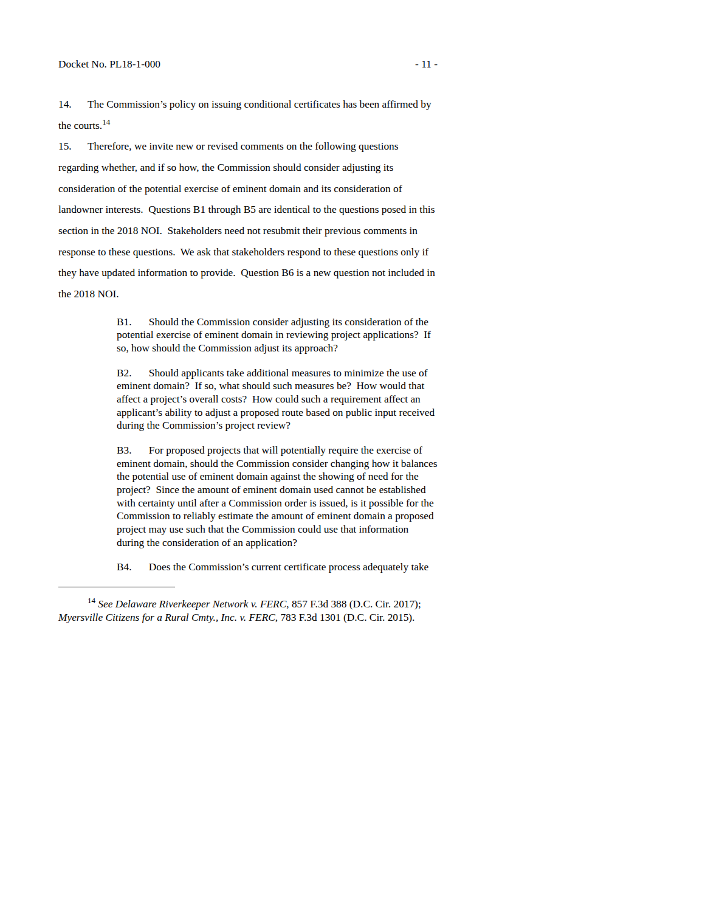Docket No. PL18-1-000 - 11 -
14. The Commission’s policy on issuing conditional certificates has been affirmed by the courts.14
15. Therefore, we invite new or revised comments on the following questions regarding whether, and if so how, the Commission should consider adjusting its consideration of the potential exercise of eminent domain and its consideration of landowner interests. Questions B1 through B5 are identical to the questions posed in this section in the 2018 NOI. Stakeholders need not resubmit their previous comments in response to these questions. We ask that stakeholders respond to these questions only if they have updated information to provide. Question B6 is a new question not included in the 2018 NOI.
B1. Should the Commission consider adjusting its consideration of the potential exercise of eminent domain in reviewing project applications? If so, how should the Commission adjust its approach?
B2. Should applicants take additional measures to minimize the use of eminent domain? If so, what should such measures be? How would that affect a project’s overall costs? How could such a requirement affect an applicant’s ability to adjust a proposed route based on public input received during the Commission’s project review?
B3. For proposed projects that will potentially require the exercise of eminent domain, should the Commission consider changing how it balances the potential use of eminent domain against the showing of need for the project? Since the amount of eminent domain used cannot be established with certainty until after a Commission order is issued, is it possible for the Commission to reliably estimate the amount of eminent domain a proposed project may use such that the Commission could use that information during the consideration of an application?
B4. Does the Commission’s current certificate process adequately take
14 See Delaware Riverkeeper Network v. FERC, 857 F.3d 388 (D.C. Cir. 2017); Myersville Citizens for a Rural Cmty., Inc. v. FERC, 783 F.3d 1301 (D.C. Cir. 2015).